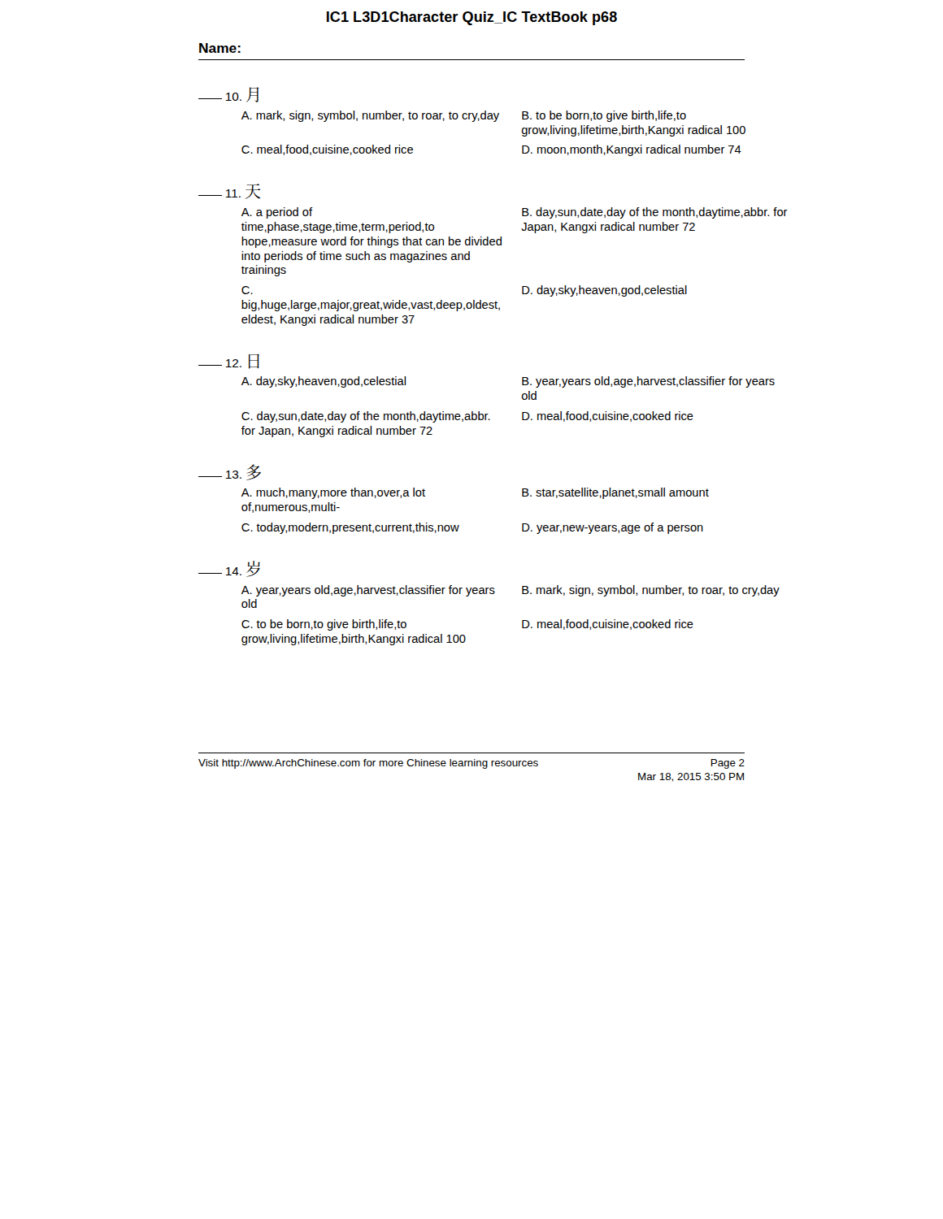IC1 L3D1Character Quiz_IC TextBook p68
Name:
10. 月
| A. mark, sign, symbol, number, to roar, to cry,day | B. to be born,to give birth,life,to grow,living,lifetime,birth,Kangxi radical 100 |
| C. meal,food,cuisine,cooked rice | D. moon,month,Kangxi radical number 74 |
11. 天
| A. a period of time,phase,stage,time,term,period,to hope,measure word for things that can be divided into periods of time such as magazines and trainings | B. day,sun,date,day of the month,daytime,abbr. for Japan, Kangxi radical number 72 |
| C. big,huge,large,major,great,wide,vast,deep,oldest,eldest, Kangxi radical number 37 | D. day,sky,heaven,god,celestial |
12. 日
| A. day,sky,heaven,god,celestial | B. year,years old,age,harvest,classifier for years old |
| C. day,sun,date,day of the month,daytime,abbr. for Japan, Kangxi radical number 72 | D. meal,food,cuisine,cooked rice |
13. 多
| A. much,many,more than,over,a lot of,numerous,multi- | B. star,satellite,planet,small amount |
| C. today,modern,present,current,this,now | D. year,new-years,age of a person |
14. 岁
| A. year,years old,age,harvest,classifier for years old | B. mark, sign, symbol, number, to roar, to cry,day |
| C. to be born,to give birth,life,to grow,living,lifetime,birth,Kangxi radical 100 | D. meal,food,cuisine,cooked rice |
Visit http://www.ArchChinese.com for more Chinese learning resources
Page 2
Mar 18, 2015 3:50 PM